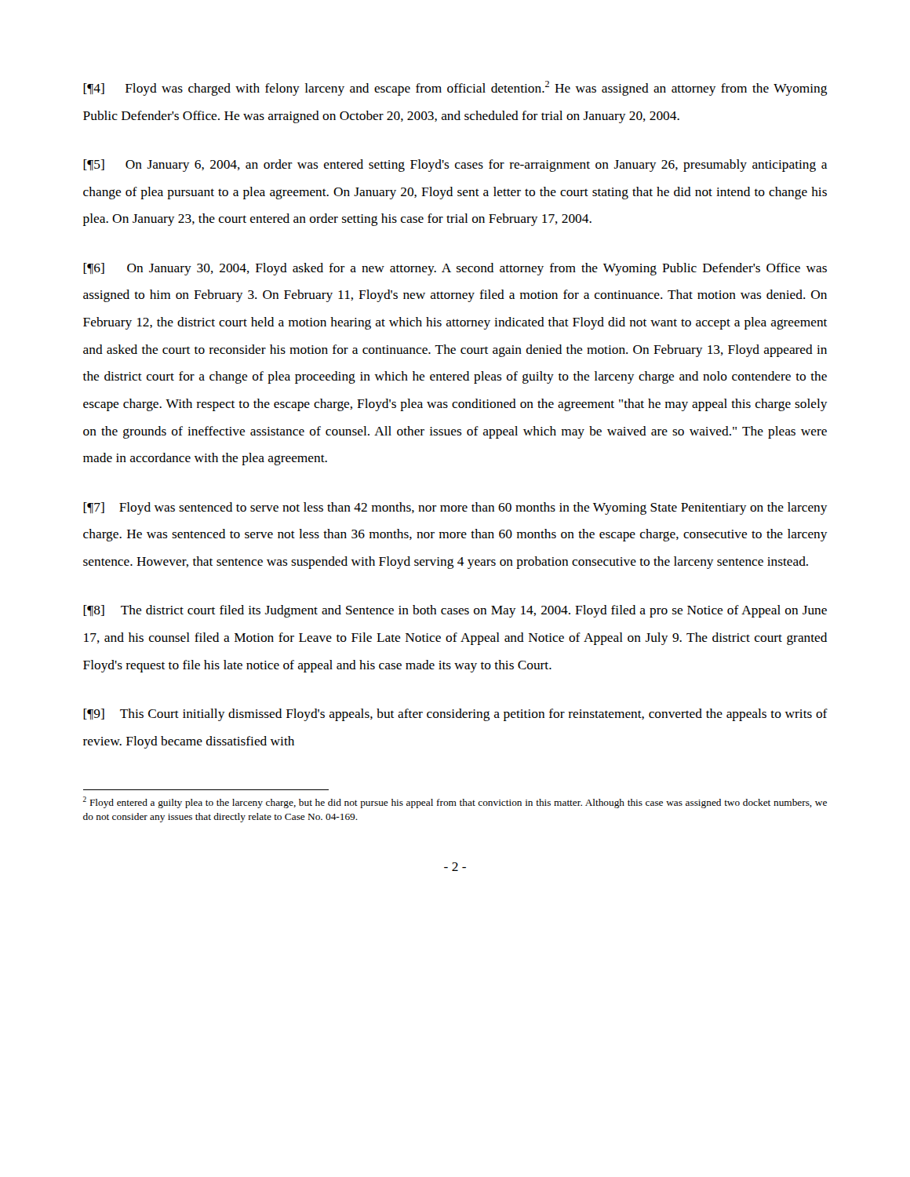[¶4] Floyd was charged with felony larceny and escape from official detention.2 He was assigned an attorney from the Wyoming Public Defender's Office. He was arraigned on October 20, 2003, and scheduled for trial on January 20, 2004.
[¶5] On January 6, 2004, an order was entered setting Floyd's cases for re-arraignment on January 26, presumably anticipating a change of plea pursuant to a plea agreement. On January 20, Floyd sent a letter to the court stating that he did not intend to change his plea. On January 23, the court entered an order setting his case for trial on February 17, 2004.
[¶6] On January 30, 2004, Floyd asked for a new attorney. A second attorney from the Wyoming Public Defender's Office was assigned to him on February 3. On February 11, Floyd's new attorney filed a motion for a continuance. That motion was denied. On February 12, the district court held a motion hearing at which his attorney indicated that Floyd did not want to accept a plea agreement and asked the court to reconsider his motion for a continuance. The court again denied the motion. On February 13, Floyd appeared in the district court for a change of plea proceeding in which he entered pleas of guilty to the larceny charge and nolo contendere to the escape charge. With respect to the escape charge, Floyd's plea was conditioned on the agreement "that he may appeal this charge solely on the grounds of ineffective assistance of counsel. All other issues of appeal which may be waived are so waived." The pleas were made in accordance with the plea agreement.
[¶7] Floyd was sentenced to serve not less than 42 months, nor more than 60 months in the Wyoming State Penitentiary on the larceny charge. He was sentenced to serve not less than 36 months, nor more than 60 months on the escape charge, consecutive to the larceny sentence. However, that sentence was suspended with Floyd serving 4 years on probation consecutive to the larceny sentence instead.
[¶8] The district court filed its Judgment and Sentence in both cases on May 14, 2004. Floyd filed a pro se Notice of Appeal on June 17, and his counsel filed a Motion for Leave to File Late Notice of Appeal and Notice of Appeal on July 9. The district court granted Floyd's request to file his late notice of appeal and his case made its way to this Court.
[¶9] This Court initially dismissed Floyd's appeals, but after considering a petition for reinstatement, converted the appeals to writs of review. Floyd became dissatisfied with
2 Floyd entered a guilty plea to the larceny charge, but he did not pursue his appeal from that conviction in this matter. Although this case was assigned two docket numbers, we do not consider any issues that directly relate to Case No. 04-169.
- 2 -